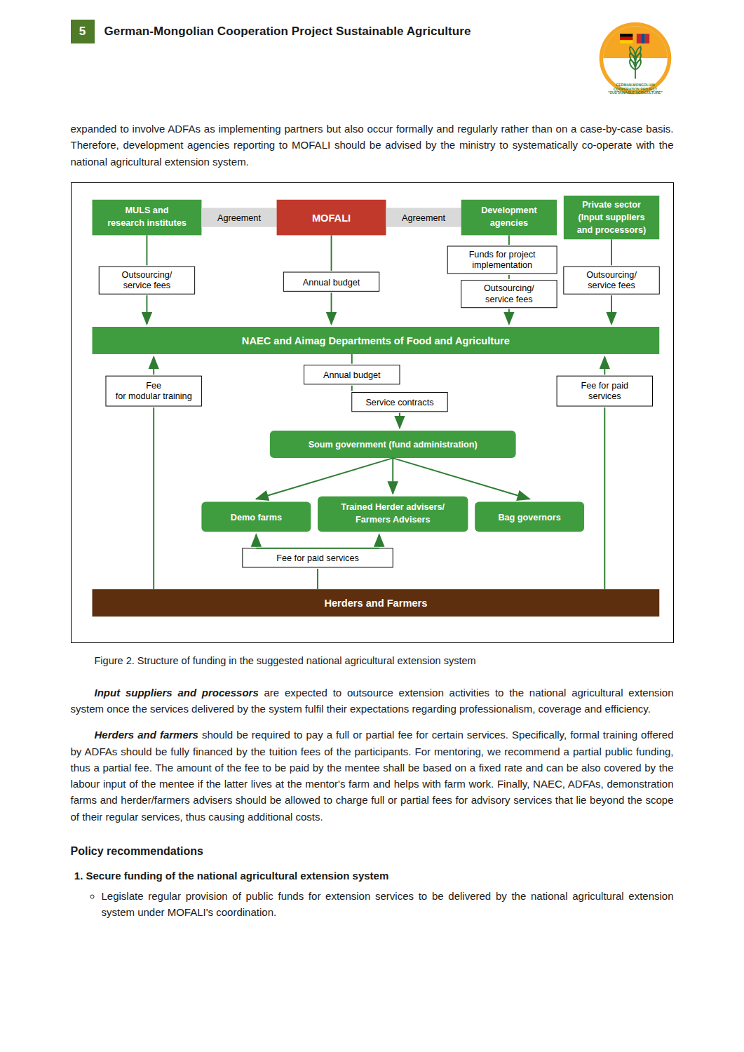5
German-Mongolian Cooperation Project Sustainable Agriculture
GERMAN-MONGOLIAN COOPERATION PROJECT "SUSTAINABLE AGRICULTURE"
expanded to involve ADFAs as implementing partners but also occur formally and regularly rather than on a case-by-case basis. Therefore, development agencies reporting to MOFALI should be advised by the ministry to systematically co-operate with the national agricultural extension system.
MULS and research institutes Agreement MOFALI Agreement Development agencies Private sector (Input suppliers and processors) Outsourcing/ service fees Annual budget Funds for project implementation Outsourcing/ service fees Outsourcing/ service fees NAEC and Aimag Departments of Food and Agriculture Fee for modular training Annual budget Service contracts Fee for paid services Soum government (fund administration) Demo farms Trained Herder advisers/ Farmers Advisers Bag governors Fee for paid services Herders and Farmers
Figure 2. Structure of funding in the suggested national agricultural extension system
Input suppliers and processors are expected to outsource extension activities to the national agricultural extension system once the services delivered by the system fulfil their expectations regarding professionalism, coverage and efficiency.
Herders and farmers should be required to pay a full or partial fee for certain services. Specifically, formal training offered by ADFAs should be fully financed by the tuition fees of the participants. For mentoring, we recommend a partial public funding, thus a partial fee. The amount of the fee to be paid by the mentee shall be based on a fixed rate and can be also covered by the labour input of the mentee if the latter lives at the mentor's farm and helps with farm work. Finally, NAEC, ADFAs, demonstration farms and herder/farmers advisers should be allowed to charge full or partial fees for advisory services that lie beyond the scope of their regular services, thus causing additional costs.
Policy recommendations
Secure funding of the national agricultural extension system
Legislate regular provision of public funds for extension services to be delivered by the national agricultural extension system under MOFALI's coordination.